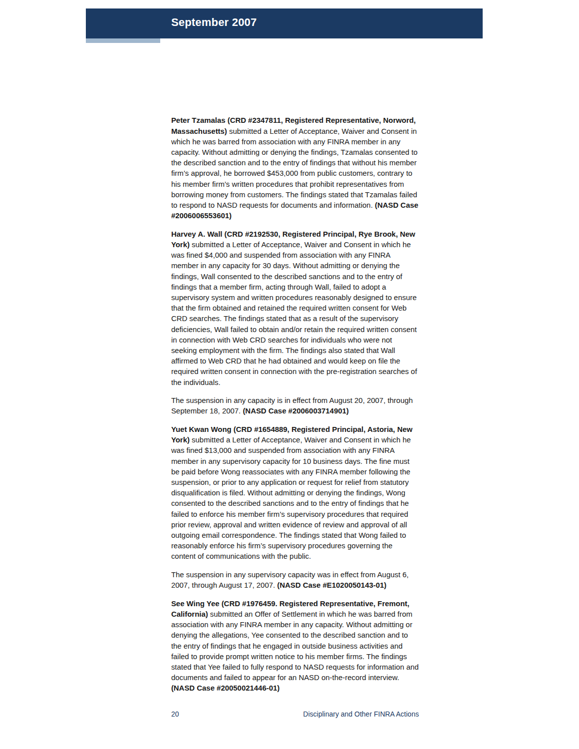September 2007
Peter Tzamalas (CRD #2347811, Registered Representative, Norword, Massachusetts) submitted a Letter of Acceptance, Waiver and Consent in which he was barred from association with any FINRA member in any capacity. Without admitting or denying the findings, Tzamalas consented to the described sanction and to the entry of findings that without his member firm’s approval, he borrowed $453,000 from public customers, contrary to his member firm’s written procedures that prohibit representatives from borrowing money from customers. The findings stated that Tzamalas failed to respond to NASD requests for documents and information. (NASD Case #2006006553601)
Harvey A. Wall (CRD #2192530, Registered Principal, Rye Brook, New York) submitted a Letter of Acceptance, Waiver and Consent in which he was fined $4,000 and suspended from association with any FINRA member in any capacity for 30 days. Without admitting or denying the findings, Wall consented to the described sanctions and to the entry of findings that a member firm, acting through Wall, failed to adopt a supervisory system and written procedures reasonably designed to ensure that the firm obtained and retained the required written consent for Web CRD searches. The findings stated that as a result of the supervisory deficiencies, Wall failed to obtain and/or retain the required written consent in connection with Web CRD searches for individuals who were not seeking employment with the firm. The findings also stated that Wall affirmed to Web CRD that he had obtained and would keep on file the required written consent in connection with the pre-registration searches of the individuals.
The suspension in any capacity is in effect from August 20, 2007, through September 18, 2007. (NASD Case #2006003714901)
Yuet Kwan Wong (CRD #1654889, Registered Principal, Astoria, New York) submitted a Letter of Acceptance, Waiver and Consent in which he was fined $13,000 and suspended from association with any FINRA member in any supervisory capacity for 10 business days. The fine must be paid before Wong reassociates with any FINRA member following the suspension, or prior to any application or request for relief from statutory disqualification is filed. Without admitting or denying the findings, Wong consented to the described sanctions and to the entry of findings that he failed to enforce his member firm’s supervisory procedures that required prior review, approval and written evidence of review and approval of all outgoing email correspondence. The findings stated that Wong failed to reasonably enforce his firm’s supervisory procedures governing the content of communications with the public.
The suspension in any supervisory capacity was in effect from August 6, 2007, through August 17, 2007. (NASD Case #E1020050143-01)
See Wing Yee (CRD #1976459. Registered Representative, Fremont, California) submitted an Offer of Settlement in which he was barred from association with any FINRA member in any capacity. Without admitting or denying the allegations, Yee consented to the described sanction and to the entry of findings that he engaged in outside business activities and failed to provide prompt written notice to his member firms. The findings stated that Yee failed to fully respond to NASD requests for information and documents and failed to appear for an NASD on-the-record interview. (NASD Case #20050021446-01)
20 Disciplinary and Other FINRA Actions